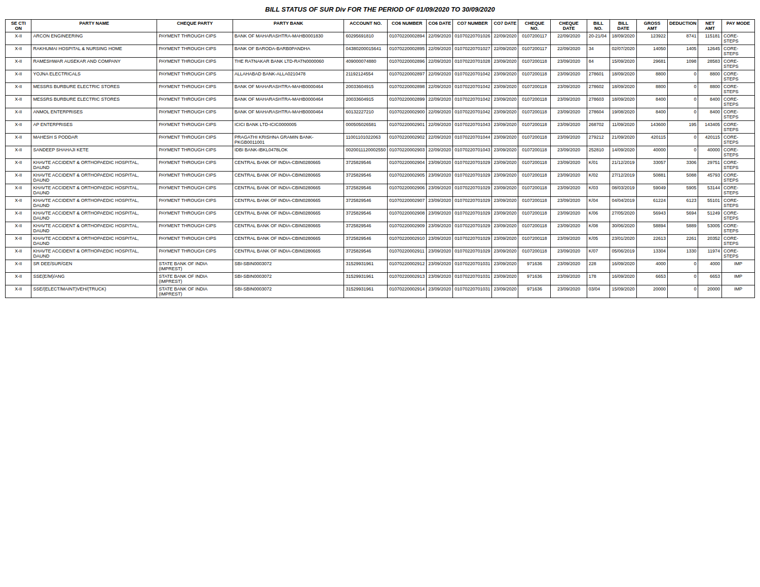BILL STATUS OF SUR Div FOR THE PERIOD OF 01/09/2020 TO 30/09/2020
| SE CTI ON | PARTY NAME | CHEQUE PARTY | PARTY BANK | ACCOUNT NO. | CO6 NUMBER | CO6 DATE | CO7 NUMBER | CO7 DATE | CHEQUE NO. | CHEQUE DATE | BILL NO. | BILL DATE | GROSS AMT | DEDUCTION | NET AMT | PAY MODE |
| --- | --- | --- | --- | --- | --- | --- | --- | --- | --- | --- | --- | --- | --- | --- | --- | --- |
| X-II | ARCON ENGINEERING | PAYMENT THROUGH CIPS | BANK OF MAHARASHTRA-MAHB0001830 | 60295691810 | 01070220002894 | 22/09/2020 | 01070220701026 | 22/09/2020 | 0107200117 | 22/09/2020 | 20-21/04 | 18/09/2020 | 123922 | 8741 | 115181 | CORE-STEPS |
| X-II | RAKHUMAI HOSPITAL & NURSING HOME | PAYMENT THROUGH CIPS | BANK OF BARODA-BARB0PANDHA | 04380200015641 | 01070220002895 | 22/09/2020 | 01070220701027 | 22/09/2020 | 0107200117 | 22/09/2020 | 34 | 02/07/2020 | 14050 | 1405 | 12645 | CORE-STEPS |
| X-II | RAMESHWAR AUSEKAR AND COMPANY | PAYMENT THROUGH CIPS | THE RATNAKAR BANK LTD-RATN0000060 | 409000074880 | 01070220002896 | 22/09/2020 | 01070220701028 | 23/09/2020 | 0107200118 | 23/09/2020 | 84 | 15/09/2020 | 29681 | 1098 | 28583 | CORE-STEPS |
| X-II | YOJNA ELECTRICALS | PAYMENT THROUGH CIPS | ALLAHABAD BANK-ALLA0210478 | 21192124554 | 01070220002897 | 22/09/2020 | 01070220701042 | 23/09/2020 | 0107200118 | 23/09/2020 | 278601 | 18/09/2020 | 8800 | 0 | 8800 | CORE-STEPS |
| X-II | MESSRS BURBURE ELECTRIC STORES | PAYMENT THROUGH CIPS | BANK OF MAHARASHTRA-MAHB0000464 | 20033604915 | 01070220002898 | 22/09/2020 | 01070220701042 | 23/09/2020 | 0107200118 | 23/09/2020 | 278602 | 18/09/2020 | 8800 | 0 | 8800 | CORE-STEPS |
| X-II | MESSRS BURBURE ELECTRIC STORES | PAYMENT THROUGH CIPS | BANK OF MAHARASHTRA-MAHB0000464 | 20033604915 | 01070220002899 | 22/09/2020 | 01070220701042 | 23/09/2020 | 0107200118 | 23/09/2020 | 278603 | 18/09/2020 | 8400 | 0 | 8400 | CORE-STEPS |
| X-II | ANMOL ENTERPRISES | PAYMENT THROUGH CIPS | BANK OF MAHARASHTRA-MAHB0000464 | 60132227210 | 01070220002900 | 22/09/2020 | 01070220701042 | 23/09/2020 | 0107200118 | 23/09/2020 | 278604 | 19/08/2020 | 8400 | 0 | 8400 | CORE-STEPS |
| X-II | AP ENTERPRISES | PAYMENT THROUGH CIPS | ICICI BANK LTD-ICIC0000005 | 000505026581 | 01070220002901 | 22/09/2020 | 01070220701043 | 23/09/2020 | 0107200118 | 23/09/2020 | 268702 | 11/09/2020 | 143600 | 195 | 143405 | CORE-STEPS |
| X-II | MAHESH S PODDAR | PAYMENT THROUGH CIPS | PRAGATHI KRISHNA GRAMIN BANK-PKGB0011001 | 11001101022063 | 01070220002902 | 22/09/2020 | 01070220701044 | 23/09/2020 | 0107200118 | 23/09/2020 | 279212 | 21/09/2020 | 420115 | 0 | 420115 | CORE-STEPS |
| X-II | SANDEEP SHAHAJI KETE | PAYMENT THROUGH CIPS | IDBI BANK-IBKL0478LOK | 0020011120002550 | 01070220002903 | 22/09/2020 | 01070220701043 | 23/09/2020 | 0107200118 | 23/09/2020 | 252810 | 14/09/2020 | 40000 | 0 | 40000 | CORE-STEPS |
| X-II | KHAVTE ACCIDENT & ORTHOPAEDIC HOSPITAL, DAUND | PAYMENT THROUGH CIPS | CENTRAL BANK OF INDIA-CBIN0280665 | 3725829546 | 01070220002904 | 23/09/2020 | 01070220701029 | 23/09/2020 | 0107200118 | 23/09/2020 | K/01 | 21/12/2019 | 33057 | 3306 | 29751 | CORE-STEPS |
| X-II | KHAVTE ACCIDENT & ORTHOPAEDIC HOSPITAL, DAUND | PAYMENT THROUGH CIPS | CENTRAL BANK OF INDIA-CBIN0280665 | 3725829546 | 01070220002905 | 23/09/2020 | 01070220701029 | 23/09/2020 | 0107200118 | 23/09/2020 | K/02 | 27/12/2019 | 50881 | 5088 | 45793 | CORE-STEPS |
| X-II | KHAVTE ACCIDENT & ORTHOPAEDIC HOSPITAL, DAUND | PAYMENT THROUGH CIPS | CENTRAL BANK OF INDIA-CBIN0280665 | 3725829546 | 01070220002906 | 23/09/2020 | 01070220701029 | 23/09/2020 | 0107200118 | 23/09/2020 | K/03 | 08/03/2019 | 59049 | 5905 | 53144 | CORE-STEPS |
| X-II | KHAVTE ACCIDENT & ORTHOPAEDIC HOSPITAL, DAUND | PAYMENT THROUGH CIPS | CENTRAL BANK OF INDIA-CBIN0280665 | 3725829546 | 01070220002907 | 23/09/2020 | 01070220701029 | 23/09/2020 | 0107200118 | 23/09/2020 | K/04 | 04/04/2019 | 61224 | 6123 | 55101 | CORE-STEPS |
| X-II | KHAVTE ACCIDENT & ORTHOPAEDIC HOSPITAL, DAUND | PAYMENT THROUGH CIPS | CENTRAL BANK OF INDIA-CBIN0280665 | 3725829546 | 01070220002908 | 23/09/2020 | 01070220701029 | 23/09/2020 | 0107200118 | 23/09/2020 | K/06 | 27/05/2020 | 56943 | 5694 | 51249 | CORE-STEPS |
| X-II | KHAVTE ACCIDENT & ORTHOPAEDIC HOSPITAL, DAUND | PAYMENT THROUGH CIPS | CENTRAL BANK OF INDIA-CBIN0280665 | 3725829546 | 01070220002909 | 23/09/2020 | 01070220701029 | 23/09/2020 | 0107200118 | 23/09/2020 | K/08 | 30/06/2020 | 58894 | 5889 | 53005 | CORE-STEPS |
| X-II | KHAVTE ACCIDENT & ORTHOPAEDIC HOSPITAL, DAUND | PAYMENT THROUGH CIPS | CENTRAL BANK OF INDIA-CBIN0280665 | 3725829546 | 01070220002910 | 23/09/2020 | 01070220701029 | 23/09/2020 | 0107200118 | 23/09/2020 | K/05 | 23/01/2020 | 22613 | 2261 | 20352 | CORE-STEPS |
| X-II | KHAVTE ACCIDENT & ORTHOPAEDIC HOSPITAL, DAUND | PAYMENT THROUGH CIPS | CENTRAL BANK OF INDIA-CBIN0280665 | 3725829546 | 01070220002911 | 23/09/2020 | 01070220701029 | 23/09/2020 | 0107200118 | 23/09/2020 | K/07 | 05/06/2019 | 13304 | 1330 | 11974 | CORE-STEPS |
| X-II | SR DEE/SUR/GEN | STATE BANK OF INDIA (IMPREST) | SBI-SBIN0003072 | 31529931961 | 01070220002912 | 23/09/2020 | 01070220701031 | 23/09/2020 | 971636 | 23/09/2020 | 228 | 16/09/2020 | 4000 | 0 | 4000 | IMP |
| X-II | SSE(E/M)/ANG | STATE BANK OF INDIA (IMPREST) | SBI-SBIN0003072 | 31529931961 | 01070220002913 | 23/09/2020 | 01070220701031 | 23/09/2020 | 971636 | 23/09/2020 | 178 | 16/09/2020 | 6653 | 0 | 6653 | IMP |
| X-II | SSE/(ELECT/MAINT)VEH/(TRUCK) | STATE BANK OF INDIA (IMPREST) | SBI-SBIN0003072 | 31529931961 | 01070220002914 | 23/09/2020 | 01070220701031 | 23/09/2020 | 971636 | 23/09/2020 | 03/04 | 15/09/2020 | 20000 | 0 | 20000 | IMP |